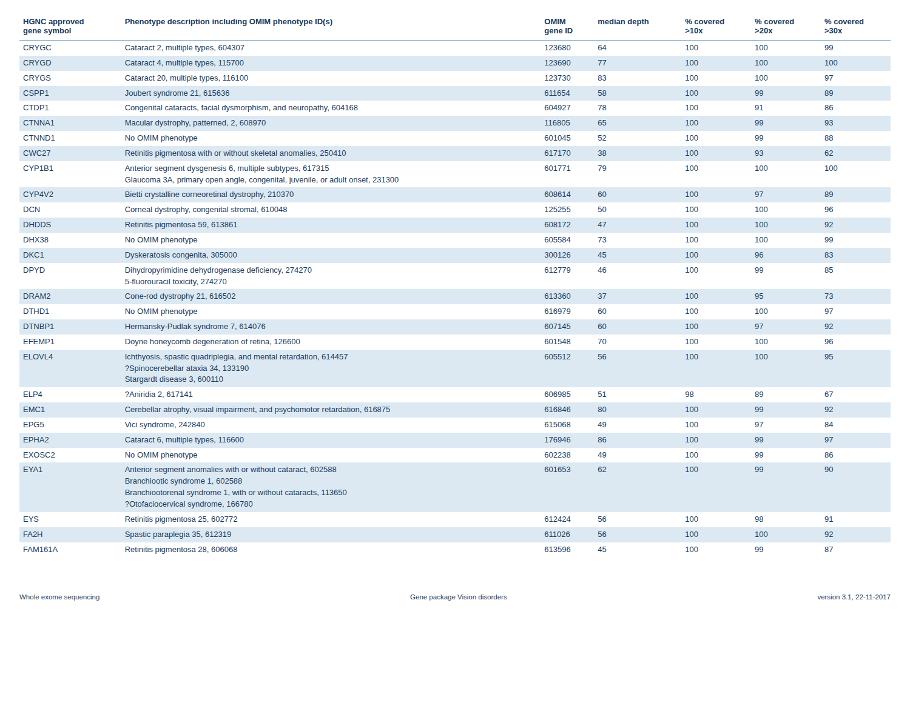| HGNC approved gene symbol | Phenotype description including OMIM phenotype ID(s) | OMIM gene ID | median depth | % covered >10x | % covered >20x | % covered >30x |
| --- | --- | --- | --- | --- | --- | --- |
| CRYGC | Cataract 2, multiple types, 604307 | 123680 | 64 | 100 | 100 | 99 |
| CRYGD | Cataract 4, multiple types, 115700 | 123690 | 77 | 100 | 100 | 100 |
| CRYGS | Cataract 20, multiple types, 116100 | 123730 | 83 | 100 | 100 | 97 |
| CSPP1 | Joubert syndrome 21, 615636 | 611654 | 58 | 100 | 99 | 89 |
| CTDP1 | Congenital cataracts, facial dysmorphism, and neuropathy, 604168 | 604927 | 78 | 100 | 91 | 86 |
| CTNNA1 | Macular dystrophy, patterned, 2, 608970 | 116805 | 65 | 100 | 99 | 93 |
| CTNND1 | No OMIM phenotype | 601045 | 52 | 100 | 99 | 88 |
| CWC27 | Retinitis pigmentosa with or without skeletal anomalies, 250410 | 617170 | 38 | 100 | 93 | 62 |
| CYP1B1 | Anterior segment dysgenesis 6, multiple subtypes, 617315 Glaucoma 3A, primary open angle, congenital, juvenile, or adult onset, 231300 | 601771 | 79 | 100 | 100 | 100 |
| CYP4V2 | Bietti crystalline corneoretinal dystrophy, 210370 | 608614 | 60 | 100 | 97 | 89 |
| DCN | Corneal dystrophy, congenital stromal, 610048 | 125255 | 50 | 100 | 100 | 96 |
| DHDDS | Retinitis pigmentosa 59, 613861 | 608172 | 47 | 100 | 100 | 92 |
| DHX38 | No OMIM phenotype | 605584 | 73 | 100 | 100 | 99 |
| DKC1 | Dyskeratosis congenita, 305000 | 300126 | 45 | 100 | 96 | 83 |
| DPYD | Dihydropyrimidine dehydrogenase deficiency, 274270 5-fluorouracil toxicity, 274270 | 612779 | 46 | 100 | 99 | 85 |
| DRAM2 | Cone-rod dystrophy 21, 616502 | 613360 | 37 | 100 | 95 | 73 |
| DTHD1 | No OMIM phenotype | 616979 | 60 | 100 | 100 | 97 |
| DTNBP1 | Hermansky-Pudlak syndrome 7, 614076 | 607145 | 60 | 100 | 97 | 92 |
| EFEMP1 | Doyne honeycomb degeneration of retina, 126600 | 601548 | 70 | 100 | 100 | 96 |
| ELOVL4 | Ichthyosis, spastic quadriplegia, and mental retardation, 614457 ?Spinocerebellar ataxia 34, 133190 Stargardt disease 3, 600110 | 605512 | 56 | 100 | 100 | 95 |
| ELP4 | ?Aniridia 2, 617141 | 606985 | 51 | 98 | 89 | 67 |
| EMC1 | Cerebellar atrophy, visual impairment, and psychomotor retardation, 616875 | 616846 | 80 | 100 | 99 | 92 |
| EPG5 | Vici syndrome, 242840 | 615068 | 49 | 100 | 97 | 84 |
| EPHA2 | Cataract 6, multiple types, 116600 | 176946 | 86 | 100 | 99 | 97 |
| EXOSC2 | No OMIM phenotype | 602238 | 49 | 100 | 99 | 86 |
| EYA1 | Anterior segment anomalies with or without cataract, 602588 Branchiootic syndrome 1, 602588 Branchiootorenal syndrome 1, with or without cataracts, 113650 ?Otofaciocervical syndrome, 166780 | 601653 | 62 | 100 | 99 | 90 |
| EYS | Retinitis pigmentosa 25, 602772 | 612424 | 56 | 100 | 98 | 91 |
| FA2H | Spastic paraplegia 35, 612319 | 611026 | 56 | 100 | 100 | 92 |
| FAM161A | Retinitis pigmentosa 28, 606068 | 613596 | 45 | 100 | 99 | 87 |
Whole exome sequencing Gene package Vision disorders version 3.1, 22-11-2017